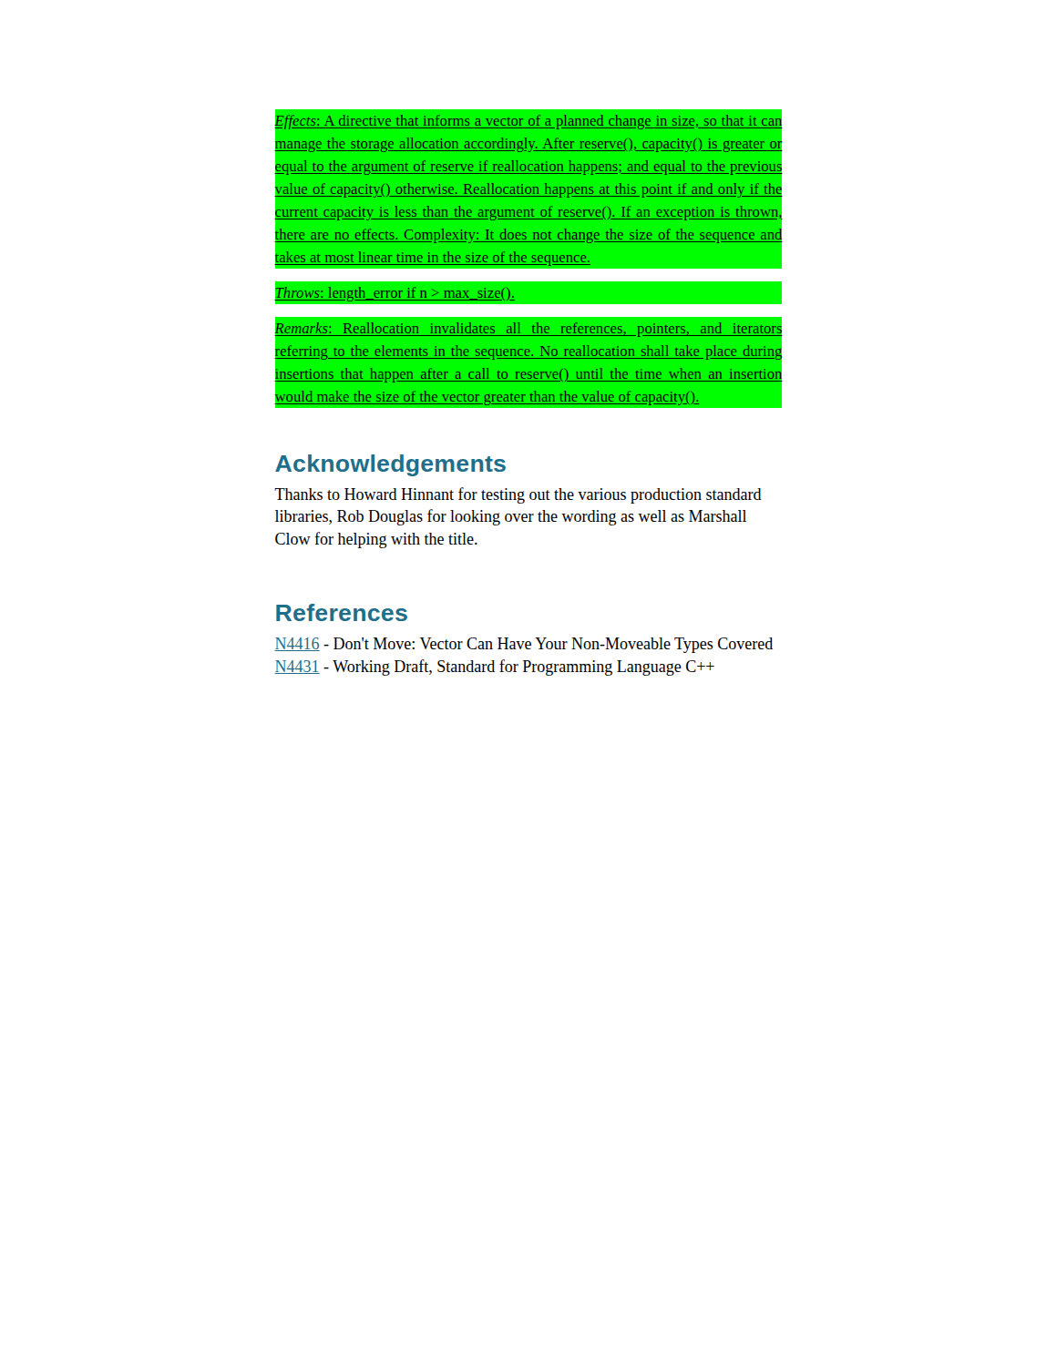Effects: A directive that informs a vector of a planned change in size, so that it can manage the storage allocation accordingly. After reserve(), capacity() is greater or equal to the argument of reserve if reallocation happens; and equal to the previous value of capacity() otherwise. Reallocation happens at this point if and only if the current capacity is less than the argument of reserve(). If an exception is thrown, there are no effects. Complexity: It does not change the size of the sequence and takes at most linear time in the size of the sequence.
Throws: length_error if n > max_size().
Remarks: Reallocation invalidates all the references, pointers, and iterators referring to the elements in the sequence. No reallocation shall take place during insertions that happen after a call to reserve() until the time when an insertion would make the size of the vector greater than the value of capacity().
Acknowledgements
Thanks to Howard Hinnant for testing out the various production standard libraries, Rob Douglas for looking over the wording as well as Marshall Clow for helping with the title.
References
N4416 - Don't Move: Vector Can Have Your Non-Moveable Types Covered
N4431 - Working Draft, Standard for Programming Language C++